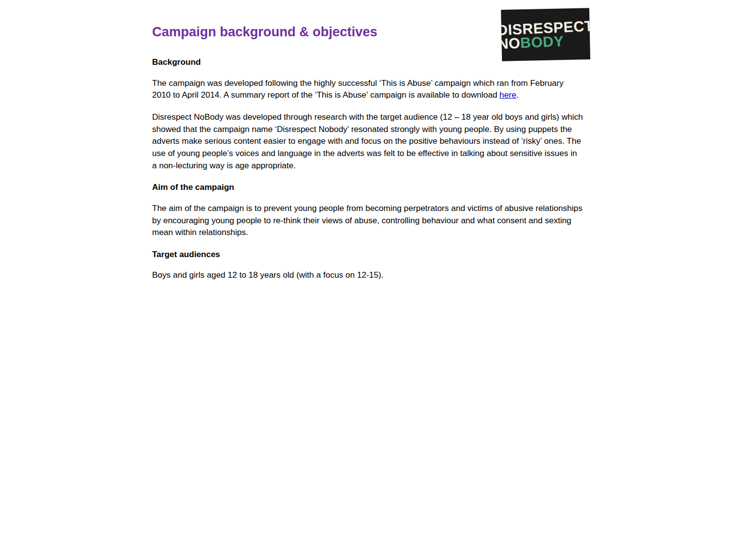DISRESPECT NO BODY
Campaign background & objectives
Background
The campaign was developed following the highly successful ‘This is Abuse’ campaign which ran from February 2010 to April 2014. A summary report of the ‘This is Abuse’ campaign is available to download here.
Disrespect NoBody was developed through research with the target audience (12 – 18 year old boys and girls) which showed that the campaign name ‘Disrespect Nobody’ resonated strongly with young people. By using puppets the adverts make serious content easier to engage with and focus on the positive behaviours instead of ‘risky’ ones. The use of young people’s voices and language in the adverts was felt to be effective in talking about sensitive issues in a non-lecturing way is age appropriate.
Aim of the campaign
The aim of the campaign is to prevent young people from becoming perpetrators and victims of abusive relationships by encouraging young people to re-think their views of abuse, controlling behaviour and what consent and sexting mean within relationships.
Target audiences
Boys and girls aged 12 to 18 years old (with a focus on 12-15).